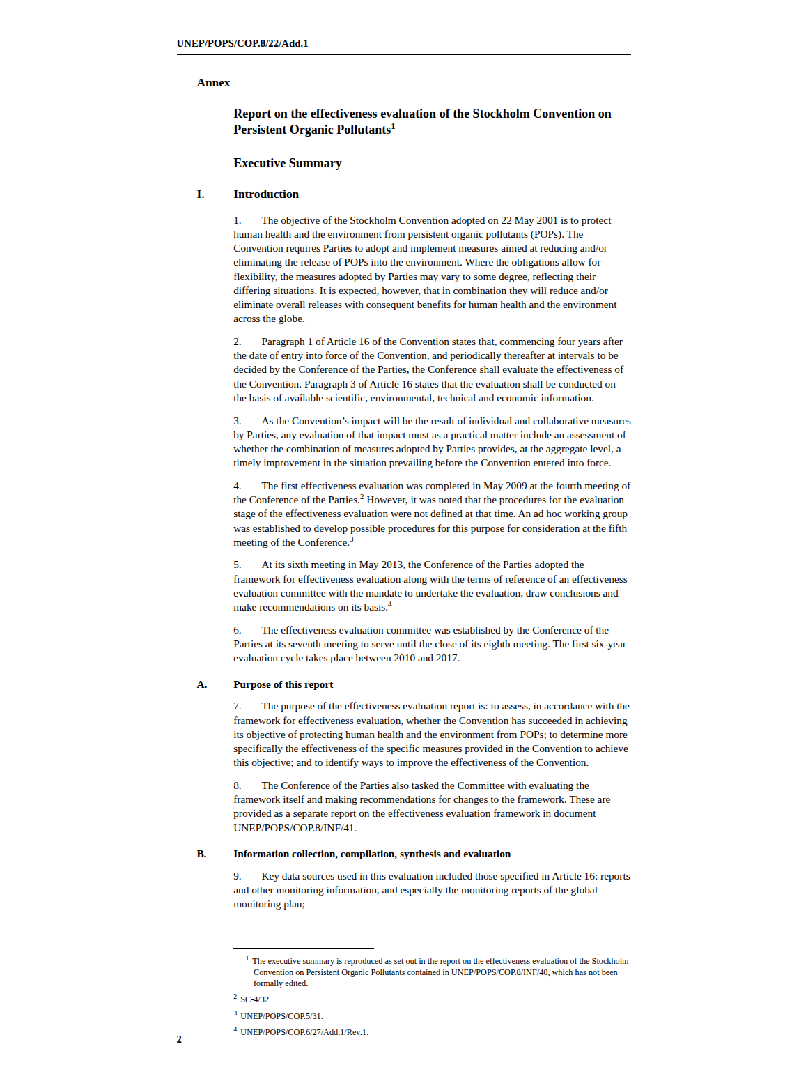UNEP/POPS/COP.8/22/Add.1
Annex
Report on the effectiveness evaluation of the Stockholm Convention on Persistent Organic Pollutants1
Executive Summary
I. Introduction
1. The objective of the Stockholm Convention adopted on 22 May 2001 is to protect human health and the environment from persistent organic pollutants (POPs). The Convention requires Parties to adopt and implement measures aimed at reducing and/or eliminating the release of POPs into the environment. Where the obligations allow for flexibility, the measures adopted by Parties may vary to some degree, reflecting their differing situations. It is expected, however, that in combination they will reduce and/or eliminate overall releases with consequent benefits for human health and the environment across the globe.
2. Paragraph 1 of Article 16 of the Convention states that, commencing four years after the date of entry into force of the Convention, and periodically thereafter at intervals to be decided by the Conference of the Parties, the Conference shall evaluate the effectiveness of the Convention. Paragraph 3 of Article 16 states that the evaluation shall be conducted on the basis of available scientific, environmental, technical and economic information.
3. As the Convention’s impact will be the result of individual and collaborative measures by Parties, any evaluation of that impact must as a practical matter include an assessment of whether the combination of measures adopted by Parties provides, at the aggregate level, a timely improvement in the situation prevailing before the Convention entered into force.
4. The first effectiveness evaluation was completed in May 2009 at the fourth meeting of the Conference of the Parties.2 However, it was noted that the procedures for the evaluation stage of the effectiveness evaluation were not defined at that time. An ad hoc working group was established to develop possible procedures for this purpose for consideration at the fifth meeting of the Conference.3
5. At its sixth meeting in May 2013, the Conference of the Parties adopted the framework for effectiveness evaluation along with the terms of reference of an effectiveness evaluation committee with the mandate to undertake the evaluation, draw conclusions and make recommendations on its basis.4
6. The effectiveness evaluation committee was established by the Conference of the Parties at its seventh meeting to serve until the close of its eighth meeting. The first six-year evaluation cycle takes place between 2010 and 2017.
A. Purpose of this report
7. The purpose of the effectiveness evaluation report is: to assess, in accordance with the framework for effectiveness evaluation, whether the Convention has succeeded in achieving its objective of protecting human health and the environment from POPs; to determine more specifically the effectiveness of the specific measures provided in the Convention to achieve this objective; and to identify ways to improve the effectiveness of the Convention.
8. The Conference of the Parties also tasked the Committee with evaluating the framework itself and making recommendations for changes to the framework. These are provided as a separate report on the effectiveness evaluation framework in document UNEP/POPS/COP.8/INF/41.
B. Information collection, compilation, synthesis and evaluation
9. Key data sources used in this evaluation included those specified in Article 16: reports and other monitoring information, and especially the monitoring reports of the global monitoring plan;
1 The executive summary is reproduced as set out in the report on the effectiveness evaluation of the Stockholm Convention on Persistent Organic Pollutants contained in UNEP/POPS/COP.8/INF/40, which has not been formally edited.
2 SC-4/32.
3 UNEP/POPS/COP.5/31.
4 UNEP/POPS/COP.6/27/Add.1/Rev.1.
2